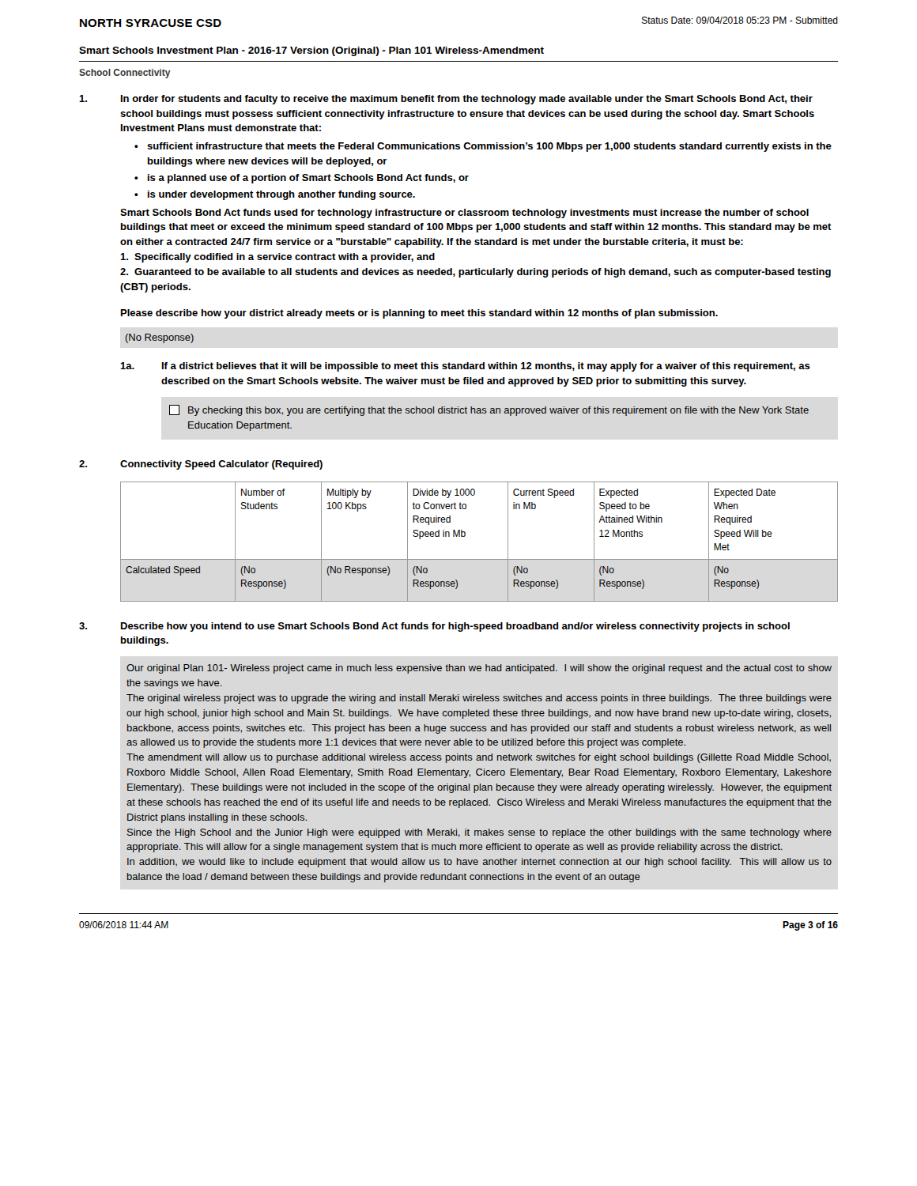NORTH SYRACUSE CSD
Status Date: 09/04/2018 05:23 PM - Submitted
Smart Schools Investment Plan - 2016-17 Version (Original) - Plan 101 Wireless-Amendment
School Connectivity
1.
In order for students and faculty to receive the maximum benefit from the technology made available under the Smart Schools Bond Act, their school buildings must possess sufficient connectivity infrastructure to ensure that devices can be used during the school day. Smart Schools Investment Plans must demonstrate that:
sufficient infrastructure that meets the Federal Communications Commission’s 100 Mbps per 1,000 students standard currently exists in the buildings where new devices will be deployed, or
is a planned use of a portion of Smart Schools Bond Act funds, or
is under development through another funding source.
Smart Schools Bond Act funds used for technology infrastructure or classroom technology investments must increase the number of school buildings that meet or exceed the minimum speed standard of 100 Mbps per 1,000 students and staff within 12 months. This standard may be met on either a contracted 24/7 firm service or a "burstable" capability. If the standard is met under the burstable criteria, it must be:
1. Specifically codified in a service contract with a provider, and
2. Guaranteed to be available to all students and devices as needed, particularly during periods of high demand, such as computer-based testing (CBT) periods.
Please describe how your district already meets or is planning to meet this standard within 12 months of plan submission.
(No Response)
1a.
If a district believes that it will be impossible to meet this standard within 12 months, it may apply for a waiver of this requirement, as described on the Smart Schools website. The waiver must be filed and approved by SED prior to submitting this survey.
By checking this box, you are certifying that the school district has an approved waiver of this requirement on file with the New York State Education Department.
2.
Connectivity Speed Calculator (Required)
| | Number of Students | Multiply by 100 Kbps | Divide by 1000 to Convert to Required Speed in Mb | Current Speed in Mb | Expected Speed to be Attained Within 12 Months | Expected Date When Required Speed Will be Met |
| --- | --- | --- | --- | --- | --- | --- |
| Calculated Speed | (No Response) | (No Response) | (No Response) | (No Response) | (No Response) | (No Response) |
3.
Describe how you intend to use Smart Schools Bond Act funds for high-speed broadband and/or wireless connectivity projects in school buildings.
Our original Plan 101- Wireless project came in much less expensive than we had anticipated. I will show the original request and the actual cost to show the savings we have.
The original wireless project was to upgrade the wiring and install Meraki wireless switches and access points in three buildings. The three buildings were our high school, junior high school and Main St. buildings. We have completed these three buildings, and now have brand new up-to-date wiring, closets, backbone, access points, switches etc. This project has been a huge success and has provided our staff and students a robust wireless network, as well as allowed us to provide the students more 1:1 devices that were never able to be utilized before this project was complete.
The amendment will allow us to purchase additional wireless access points and network switches for eight school buildings (Gillette Road Middle School, Roxboro Middle School, Allen Road Elementary, Smith Road Elementary, Cicero Elementary, Bear Road Elementary, Roxboro Elementary, Lakeshore Elementary). These buildings were not included in the scope of the original plan because they were already operating wirelessly. However, the equipment at these schools has reached the end of its useful life and needs to be replaced. Cisco Wireless and Meraki Wireless manufactures the equipment that the District plans installing in these schools.
Since the High School and the Junior High were equipped with Meraki, it makes sense to replace the other buildings with the same technology where appropriate. This will allow for a single management system that is much more efficient to operate as well as provide reliability across the district.
In addition, we would like to include equipment that would allow us to have another internet connection at our high school facility. This will allow us to balance the load / demand between these buildings and provide redundant connections in the event of an outage
09/06/2018 11:44 AM
Page 3 of 16